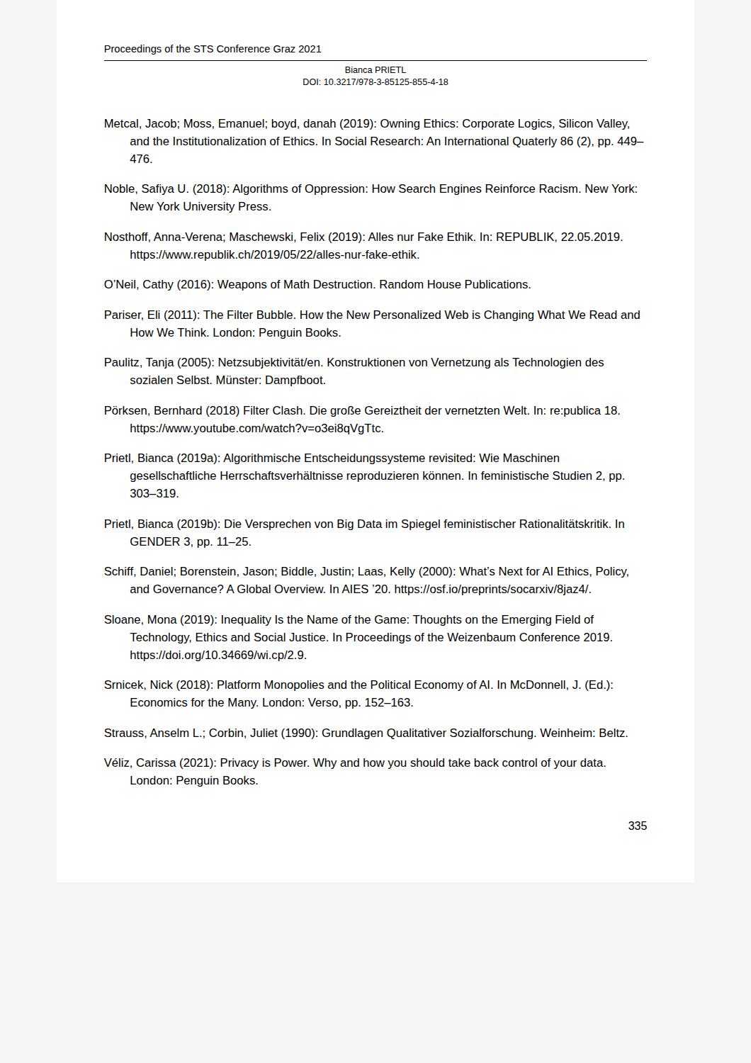Proceedings of the STS Conference Graz 2021
Bianca PRIETL
DOI: 10.3217/978-3-85125-855-4-18
Metcal, Jacob; Moss, Emanuel; boyd, danah (2019): Owning Ethics: Corporate Logics, Silicon Valley, and the Institutionalization of Ethics. In Social Research: An International Quaterly 86 (2), pp. 449–476.
Noble, Safiya U. (2018): Algorithms of Oppression: How Search Engines Reinforce Racism. New York: New York University Press.
Nosthoff, Anna-Verena; Maschewski, Felix (2019): Alles nur Fake Ethik. In: REPUBLIK, 22.05.2019. https://www.republik.ch/2019/05/22/alles-nur-fake-ethik.
O’Neil, Cathy (2016): Weapons of Math Destruction. Random House Publications.
Pariser, Eli (2011): The Filter Bubble. How the New Personalized Web is Changing What We Read and How We Think. London: Penguin Books.
Paulitz, Tanja (2005): Netzsubjektivität/en. Konstruktionen von Vernetzung als Technologien des sozialen Selbst. Münster: Dampfboot.
Pörksen, Bernhard (2018) Filter Clash. Die große Gereiztheit der vernetzten Welt. In: re:publica 18. https://www.youtube.com/watch?v=o3ei8qVgTtc.
Prietl, Bianca (2019a): Algorithmische Entscheidungssysteme revisited: Wie Maschinen gesellschaftliche Herrschaftsverhältnisse reproduzieren können. In feministische Studien 2, pp. 303–319.
Prietl, Bianca (2019b): Die Versprechen von Big Data im Spiegel feministischer Rationalitätskritik. In GENDER 3, pp. 11–25.
Schiff, Daniel; Borenstein, Jason; Biddle, Justin; Laas, Kelly (2000): What’s Next for AI Ethics, Policy, and Governance? A Global Overview. In AIES ’20. https://osf.io/preprints/socarxiv/8jaz4/.
Sloane, Mona (2019): Inequality Is the Name of the Game: Thoughts on the Emerging Field of Technology, Ethics and Social Justice. In Proceedings of the Weizenbaum Conference 2019. https://doi.org/10.34669/wi.cp/2.9.
Srnicek, Nick (2018): Platform Monopolies and the Political Economy of AI. In McDonnell, J. (Ed.): Economics for the Many. London: Verso, pp. 152–163.
Strauss, Anselm L.; Corbin, Juliet (1990): Grundlagen Qualitativer Sozialforschung. Weinheim: Beltz.
Véliz, Carissa (2021): Privacy is Power. Why and how you should take back control of your data. London: Penguin Books.
335